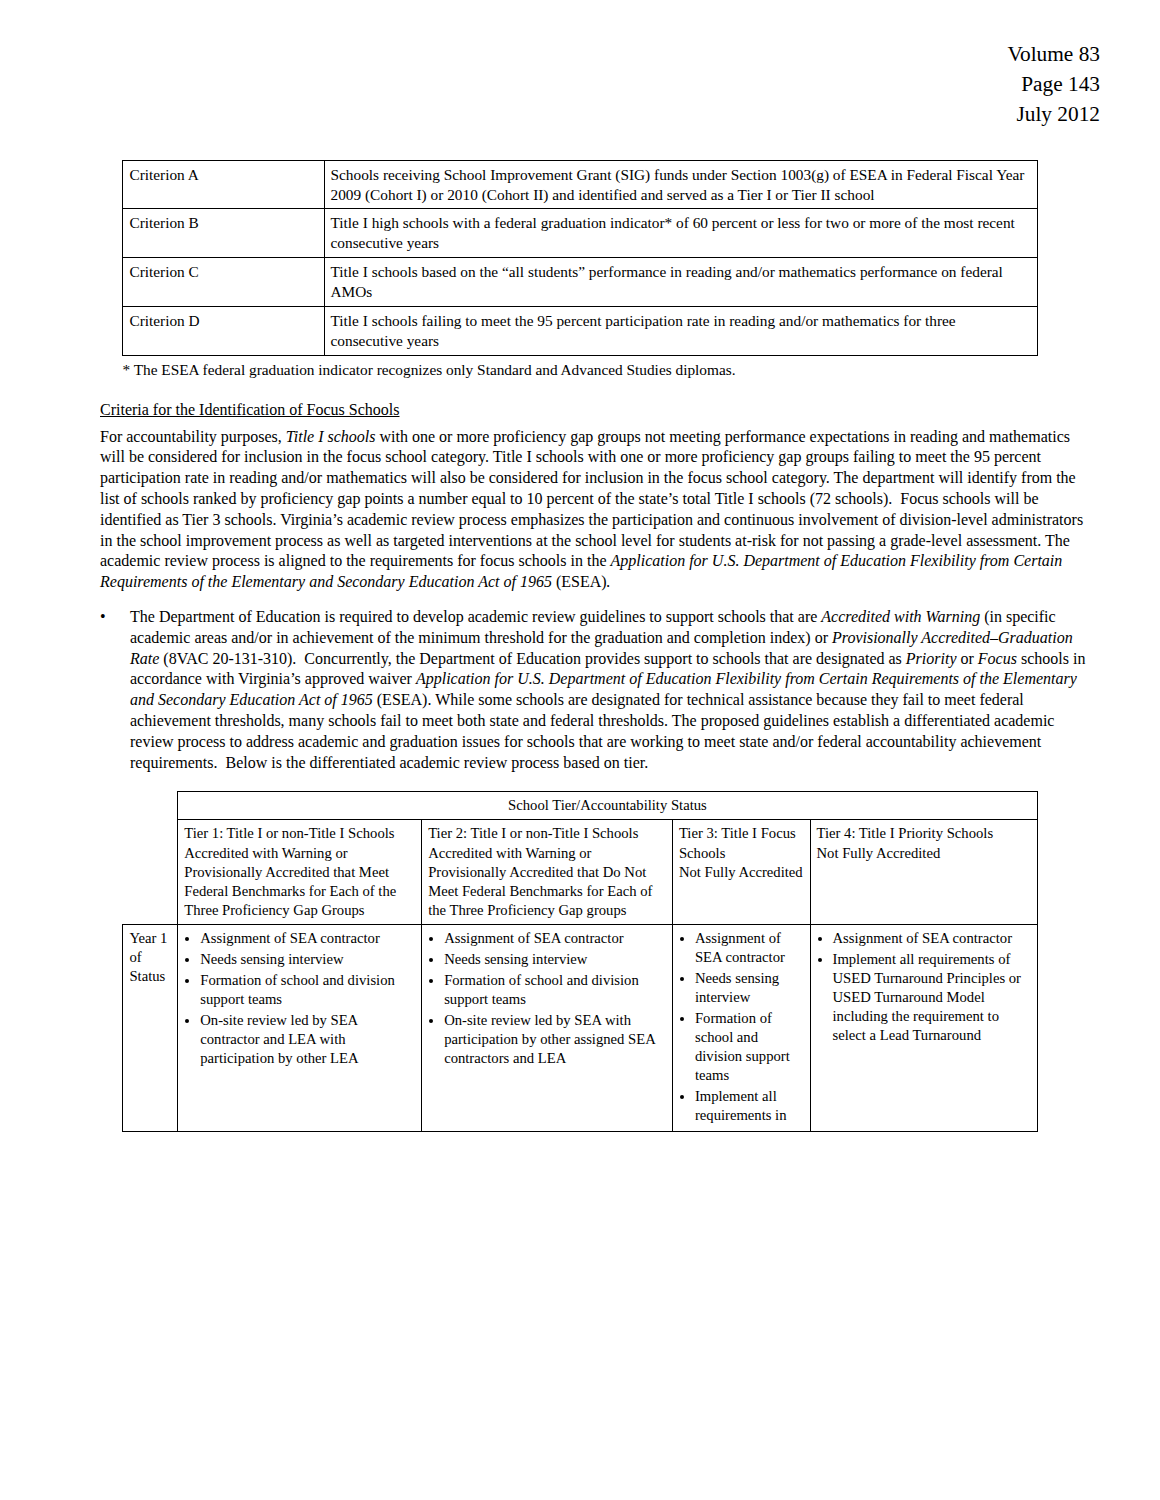Volume 83
Page 143
July 2012
| Criterion A | Schools receiving School Improvement Grant (SIG) funds under Section 1003(g) of ESEA in Federal Fiscal Year 2009 (Cohort I) or 2010 (Cohort II) and identified and served as a Tier I or Tier II school |
| Criterion B | Title I high schools with a federal graduation indicator* of 60 percent or less for two or more of the most recent consecutive years |
| Criterion C | Title I schools based on the “all students” performance in reading and/or mathematics performance on federal AMOs |
| Criterion D | Title I schools failing to meet the 95 percent participation rate in reading and/or mathematics for three consecutive years |
* The ESEA federal graduation indicator recognizes only Standard and Advanced Studies diplomas.
Criteria for the Identification of Focus Schools
For accountability purposes, Title I schools with one or more proficiency gap groups not meeting performance expectations in reading and mathematics will be considered for inclusion in the focus school category. Title I schools with one or more proficiency gap groups failing to meet the 95 percent participation rate in reading and/or mathematics will also be considered for inclusion in the focus school category. The department will identify from the list of schools ranked by proficiency gap points a number equal to 10 percent of the state’s total Title I schools (72 schools). Focus schools will be identified as Tier 3 schools. Virginia’s academic review process emphasizes the participation and continuous involvement of division-level administrators in the school improvement process as well as targeted interventions at the school level for students at-risk for not passing a grade-level assessment. The academic review process is aligned to the requirements for focus schools in the Application for U.S. Department of Education Flexibility from Certain Requirements of the Elementary and Secondary Education Act of 1965 (ESEA).
•
The Department of Education is required to develop academic review guidelines to support schools that are Accredited with Warning (in specific academic areas and/or in achievement of the minimum threshold for the graduation and completion index) or Provisionally Accredited–Graduation Rate (8VAC 20-131-310). Concurrently, the Department of Education provides support to schools that are designated as Priority or Focus schools in accordance with Virginia’s approved waiver Application for U.S. Department of Education Flexibility from Certain Requirements of the Elementary and Secondary Education Act of 1965 (ESEA). While some schools are designated for technical assistance because they fail to meet federal achievement thresholds, many schools fail to meet both state and federal thresholds. The proposed guidelines establish a differentiated academic review process to address academic and graduation issues for schools that are working to meet state and/or federal accountability achievement requirements. Below is the differentiated academic review process based on tier.
| | School Tier/Accountability Status |
| | Tier 1: Title I or non-Title I Schools Accredited with Warning or Provisionally Accredited that Meet Federal Benchmarks for Each of the Three Proficiency Gap Groups | Tier 2: Title I or non-Title I Schools Accredited with Warning or Provisionally Accredited that Do Not Meet Federal Benchmarks for Each of the Three Proficiency Gap groups | Tier 3: Title I Focus Schools Not Fully Accredited | Tier 4: Title I Priority Schools Not Fully Accredited |
| Year 1 of Status | Assignment of SEA contractor Needs sensing interview Formation of school and division support teams On-site review led by SEA contractor and LEA with participation by other LEA | Assignment of SEA contractor Needs sensing interview Formation of school and division support teams On-site review led by SEA with participation by other assigned SEA contractors and LEA | Assignment of SEA contractor Needs sensing interview Formation of school and division support teams Implement all requirements in | Assignment of SEA contractor Implement all requirements of USED Turnaround Principles or USED Turnaround Model including the requirement to select a Lead Turnaround |